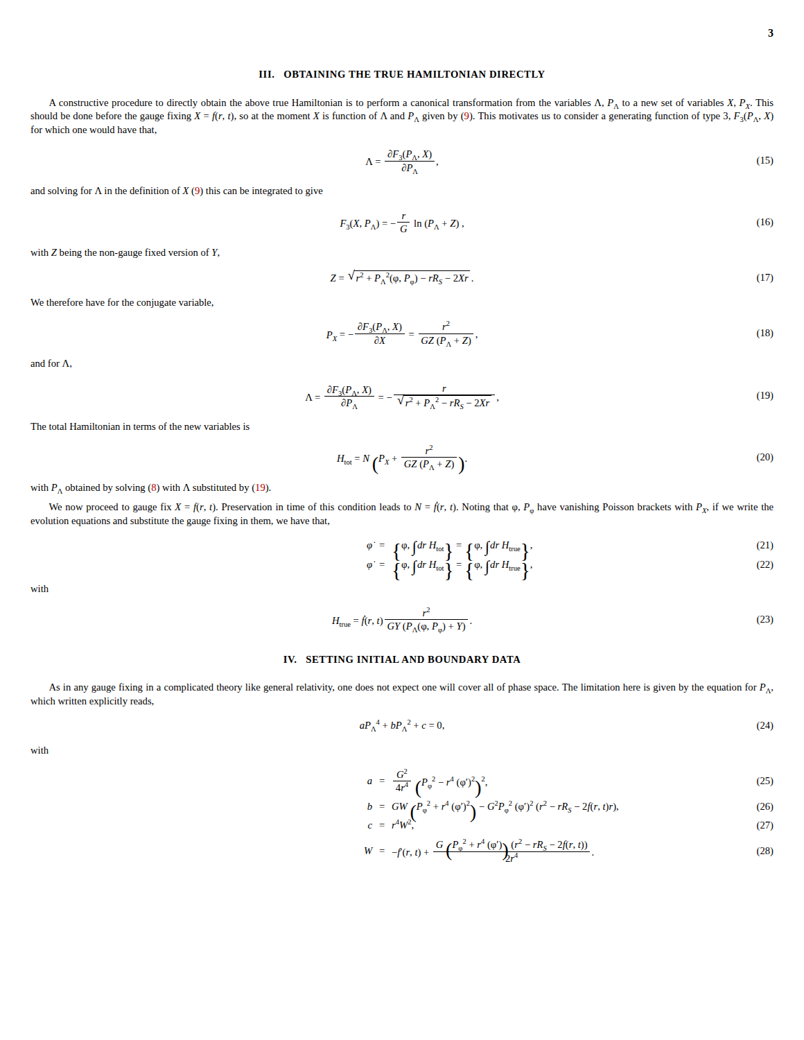3
III. Obtaining the true Hamiltonian directly
A constructive procedure to directly obtain the above true Hamiltonian is to perform a canonical transformation from the variables Λ, PΛ to a new set of variables X, PX. This should be done before the gauge fixing X = f(r, t), so at the moment X is function of Λ and PΛ given by (9). This motivates us to consider a generating function of type 3, F3(PΛ, X) for which one would have that,
Λ = ∂F3(PΛ, X)∂PΛ,
(15)
and solving for Λ in the definition of X (9) this can be integrated to give
F3(X, PΛ) = −rG ln (PΛ + Z) ,
(16)
with Z being the non-gauge fixed version of Y,
Z = r2 + PΛ2(φ, Pφ) − rRS − 2Xr.
(17)
We therefore have for the conjugate variable,
PX = −∂F3(PΛ, X)∂X = r2 GZ (PΛ + Z),
(18)
and for Λ,
Λ = ∂F3(PΛ, X)∂PΛ = −rr2 + PΛ2 − rRS − 2Xr,
(19)
The total Hamiltonian in terms of the new variables is
Htot = N (PX + r2 GZ (PΛ + Z)).
(20)
with PΛ obtained by solving (8) with Λ substituted by (19).
We now proceed to gauge fix X = f(r, t). Preservation in time of this condition leads to N = ḟ(r, t). Noting that φ, Pφ have vanishing Poisson brackets with PX, if we write the evolution equations and substitute the gauge fixing in them, we have that,
φ̇
=
{φ, ∫dr Htot} = {φ, ∫dr Htrue},
(21)
φ̇
=
{φ, ∫dr Htot} = {φ, ∫dr Htrue},
(22)
with
Htrue = ḟ(r, t)r2 GY (PΛ(φ, Pφ) + Y).
(23)
IV. Setting initial and boundary data
As in any gauge fixing in a complicated theory like general relativity, one does not expect one will cover all of phase space. The limitation here is given by the equation for PΛ, which written explicitly reads,
aPΛ4 + bPΛ2 + c = 0,
(24)
with
a
=
G24r4 (Pφ2 − r4 (φ′)2)2,
(25)
b
=
GW (Pφ2 + r4 (φ′)2) − G2Pφ2 (φ′)2 (r2 − rRS − 2f(r, t)r),
(26)
c
=
r4W2,
(27)
W
=
−f′(r, t) + G (Pφ2 + r4 (φ′)) (r2 − rRS − 2f(r, t)) 2r4.
(28)